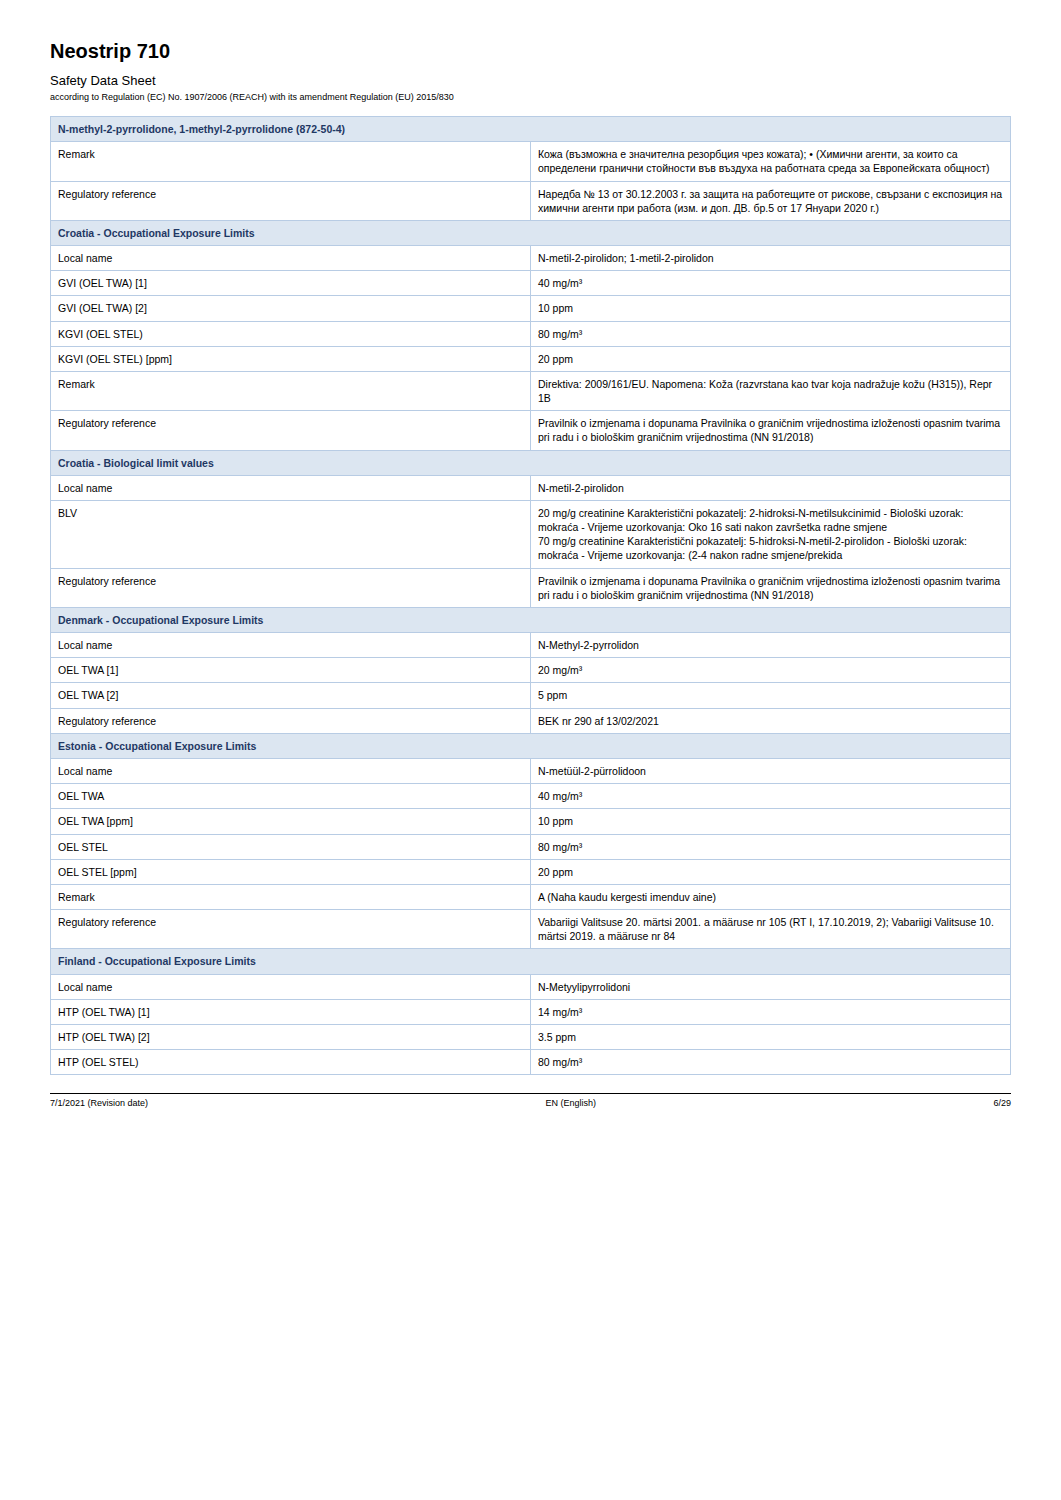Neostrip 710
Safety Data Sheet
according to Regulation (EC) No. 1907/2006 (REACH) with its amendment Regulation (EU) 2015/830
| N-methyl-2-pyrrolidone, 1-methyl-2-pyrrolidone (872-50-4) |
| Remark | Кожа (възможна е значителна резорбция чрез кожата); • (Химични агенти, за които са определени гранични стойности във въздуха на работната среда за Европейската общност) |
| Regulatory reference | Наредба № 13 от 30.12.2003 г. за защита на работещите от рискове, свързани с експозиция на химични агенти при работа (изм. и доп. ДВ. бр.5 от 17 Януари 2020 г.) |
| Croatia - Occupational Exposure Limits |
| Local name | N-metil-2-pirolidon; 1-metil-2-pirolidon |
| GVI (OEL TWA) [1] | 40 mg/m³ |
| GVI (OEL TWA) [2] | 10 ppm |
| KGVI (OEL STEL) | 80 mg/m³ |
| KGVI (OEL STEL) [ppm] | 20 ppm |
| Remark | Direktiva: 2009/161/EU. Napomena: Koža (razvrstana kao tvar koja nadražuje kožu (H315)), Repr 1B |
| Regulatory reference | Pravilnik o izmjenama i dopunama Pravilnika o graničnim vrijednostima izloženosti opasnim tvarima pri radu i o biološkim graničnim vrijednostima (NN 91/2018) |
| Croatia - Biological limit values |
| Local name | N-metil-2-pirolidon |
| BLV | 20 mg/g creatinine Karakteristični pokazatelj: 2-hidroksi-N-metilsukcinimid - Biološki uzorak: mokraća - Vrijeme uzorkovanja: Oko 16 sati nakon završetka radne smjene 70 mg/g creatinine Karakteristični pokazatelj: 5-hidroksi-N-metil-2-pirolidon - Biološki uzorak: mokraća - Vrijeme uzorkovanja: (2-4 nakon radne smjene/prekida |
| Regulatory reference | Pravilnik o izmjenama i dopunama Pravilnika o graničnim vrijednostima izloženosti opasnim tvarima pri radu i o biološkim graničnim vrijednostima (NN 91/2018) |
| Denmark - Occupational Exposure Limits |
| Local name | N-Methyl-2-pyrrolidon |
| OEL TWA [1] | 20 mg/m³ |
| OEL TWA [2] | 5 ppm |
| Regulatory reference | BEK nr 290 af 13/02/2021 |
| Estonia - Occupational Exposure Limits |
| Local name | N-metüül-2-pürrolidoon |
| OEL TWA | 40 mg/m³ |
| OEL TWA [ppm] | 10 ppm |
| OEL STEL | 80 mg/m³ |
| OEL STEL [ppm] | 20 ppm |
| Remark | A (Naha kaudu kergesti imenduv aine) |
| Regulatory reference | Vabariigi Valitsuse 20. märtsi 2001. a määruse nr 105 (RT I, 17.10.2019, 2); Vabariigi Valitsuse 10. märtsi 2019. a määruse nr 84 |
| Finland - Occupational Exposure Limits |
| Local name | N-Metyylipyrrolidoni |
| HTP (OEL TWA) [1] | 14 mg/m³ |
| HTP (OEL TWA) [2] | 3.5 ppm |
| HTP (OEL STEL) | 80 mg/m³ |
7/1/2021 (Revision date) EN (English) 6/29